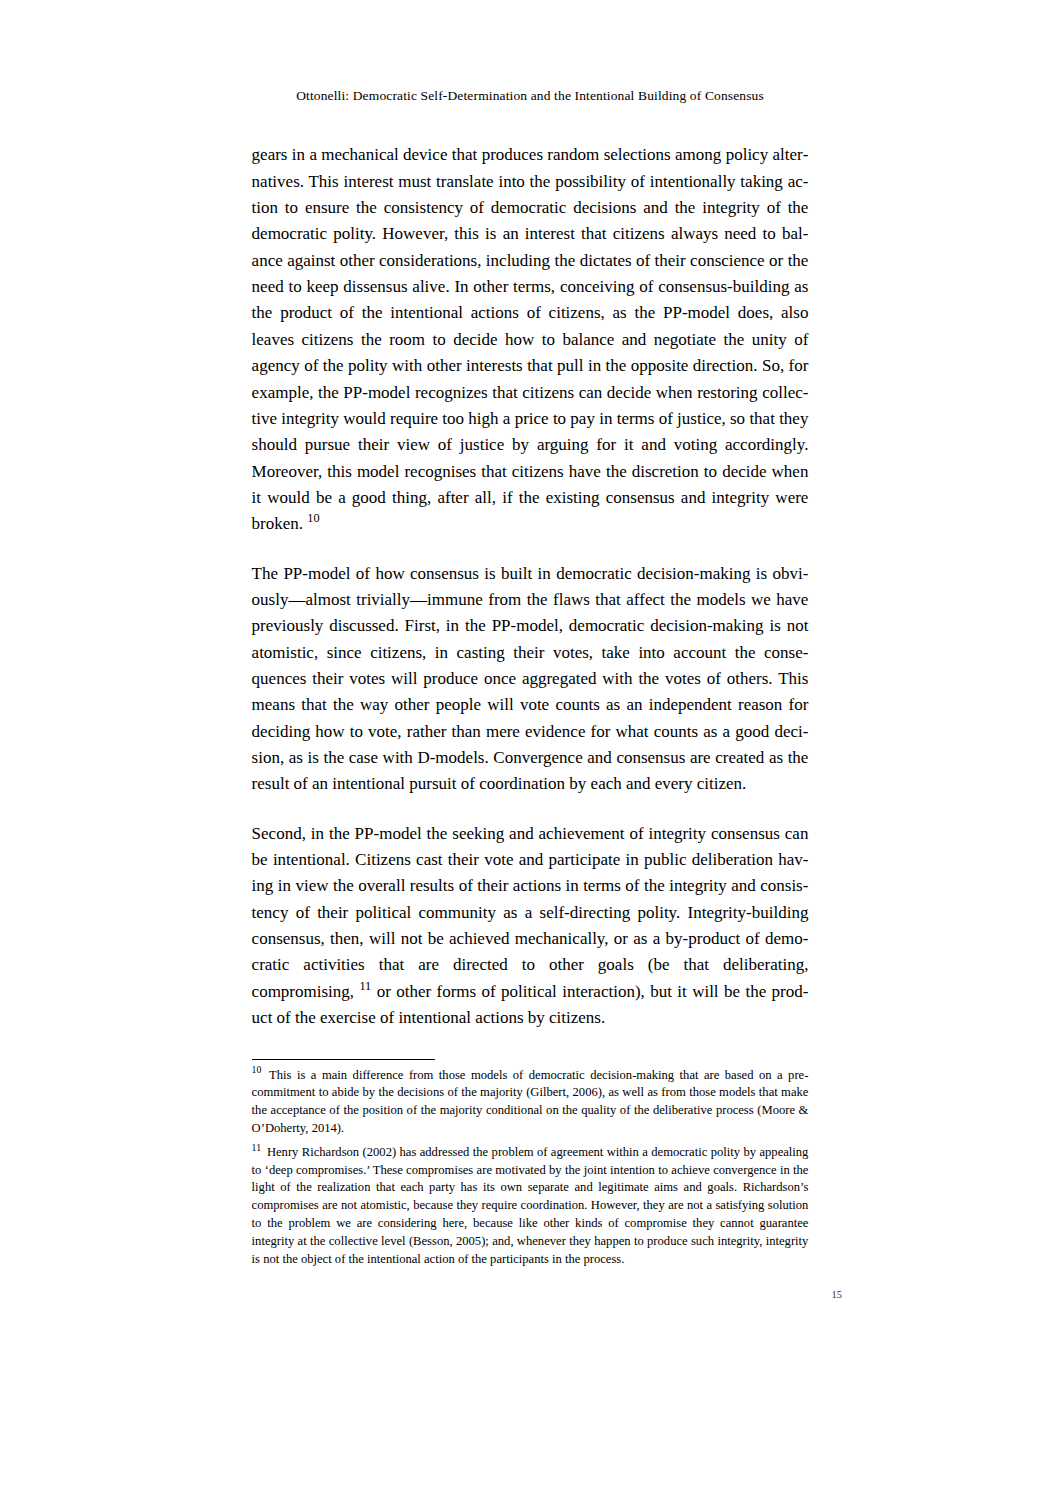Ottonelli: Democratic Self-Determination and the Intentional Building of Consensus
gears in a mechanical device that produces random selections among policy alternatives. This interest must translate into the possibility of intentionally taking action to ensure the consistency of democratic decisions and the integrity of the democratic polity. However, this is an interest that citizens always need to balance against other considerations, including the dictates of their conscience or the need to keep dissensus alive. In other terms, conceiving of consensus-building as the product of the intentional actions of citizens, as the PP-model does, also leaves citizens the room to decide how to balance and negotiate the unity of agency of the polity with other interests that pull in the opposite direction. So, for example, the PP-model recognizes that citizens can decide when restoring collective integrity would require too high a price to pay in terms of justice, so that they should pursue their view of justice by arguing for it and voting accordingly. Moreover, this model recognises that citizens have the discretion to decide when it would be a good thing, after all, if the existing consensus and integrity were broken. 10
The PP-model of how consensus is built in democratic decision-making is obviously—almost trivially—immune from the flaws that affect the models we have previously discussed. First, in the PP-model, democratic decision-making is not atomistic, since citizens, in casting their votes, take into account the consequences their votes will produce once aggregated with the votes of others. This means that the way other people will vote counts as an independent reason for deciding how to vote, rather than mere evidence for what counts as a good decision, as is the case with D-models. Convergence and consensus are created as the result of an intentional pursuit of coordination by each and every citizen.
Second, in the PP-model the seeking and achievement of integrity consensus can be intentional. Citizens cast their vote and participate in public deliberation having in view the overall results of their actions in terms of the integrity and consistency of their political community as a self-directing polity. Integrity-building consensus, then, will not be achieved mechanically, or as a by-product of democratic activities that are directed to other goals (be that deliberating, compromising, 11 or other forms of political interaction), but it will be the product of the exercise of intentional actions by citizens.
10 This is a main difference from those models of democratic decision-making that are based on a pre-commitment to abide by the decisions of the majority (Gilbert, 2006), as well as from those models that make the acceptance of the position of the majority conditional on the quality of the deliberative process (Moore & O’Doherty, 2014).
11 Henry Richardson (2002) has addressed the problem of agreement within a democratic polity by appealing to ‘deep compromises.’ These compromises are motivated by the joint intention to achieve convergence in the light of the realization that each party has its own separate and legitimate aims and goals. Richardson’s compromises are not atomistic, because they require coordination. However, they are not a satisfying solution to the problem we are considering here, because like other kinds of compromise they cannot guarantee integrity at the collective level (Besson, 2005); and, whenever they happen to produce such integrity, integrity is not the object of the intentional action of the participants in the process.
15